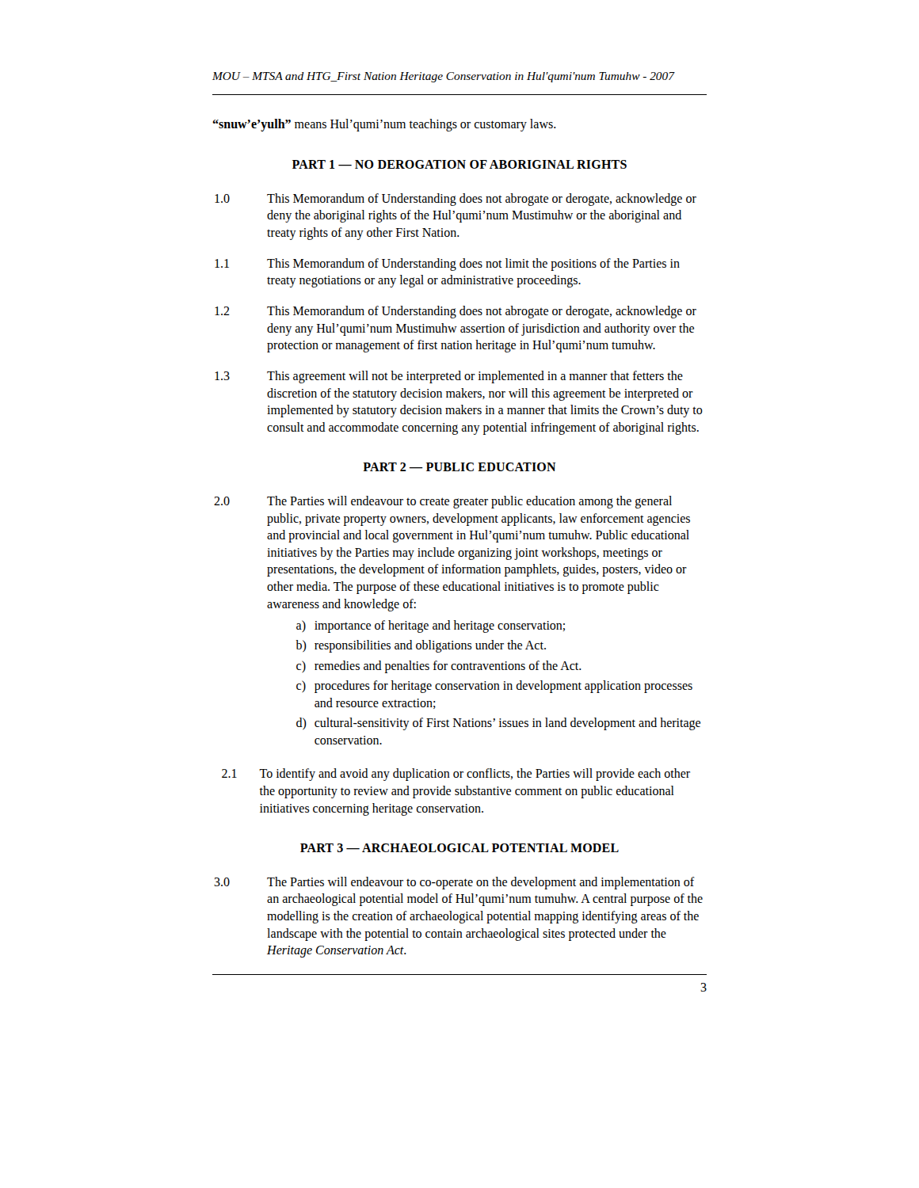MOU – MTSA and HTG_First Nation Heritage Conservation in Hul'qumi'num Tumuhw - 2007
“snuw’e’yulh” means Hul’qumi’num teachings or customary laws.
PART 1 — NO DEROGATION OF ABORIGINAL RIGHTS
1.0
This Memorandum of Understanding does not abrogate or derogate, acknowledge or deny the aboriginal rights of the Hul’qumi’num Mustimuhw or the aboriginal and treaty rights of any other First Nation.
1.1
This Memorandum of Understanding does not limit the positions of the Parties in treaty negotiations or any legal or administrative proceedings.
1.2
This Memorandum of Understanding does not abrogate or derogate, acknowledge or deny any Hul’qumi’num Mustimuhw assertion of jurisdiction and authority over the protection or management of first nation heritage in Hul’qumi’num tumuhw.
1.3
This agreement will not be interpreted or implemented in a manner that fetters the discretion of the statutory decision makers, nor will this agreement be interpreted or implemented by statutory decision makers in a manner that limits the Crown’s duty to consult and accommodate concerning any potential infringement of aboriginal rights.
PART 2 — PUBLIC EDUCATION
2.0
The Parties will endeavour to create greater public education among the general public, private property owners, development applicants, law enforcement agencies and provincial and local government in Hul’qumi’num tumuhw. Public educational initiatives by the Parties may include organizing joint workshops, meetings or presentations, the development of information pamphlets, guides, posters, video or other media. The purpose of these educational initiatives is to promote public awareness and knowledge of:
a) importance of heritage and heritage conservation;
b) responsibilities and obligations under the Act.
c) remedies and penalties for contraventions of the Act.
c) procedures for heritage conservation in development application processes and resource extraction;
d) cultural-sensitivity of First Nations’ issues in land development and heritage conservation.
2.1
To identify and avoid any duplication or conflicts, the Parties will provide each other the opportunity to review and provide substantive comment on public educational initiatives concerning heritage conservation.
PART 3 — ARCHAEOLOGICAL POTENTIAL MODEL
3.0
The Parties will endeavour to co-operate on the development and implementation of an archaeological potential model of Hul’qumi’num tumuhw. A central purpose of the modelling is the creation of archaeological potential mapping identifying areas of the landscape with the potential to contain archaeological sites protected under the Heritage Conservation Act.
3